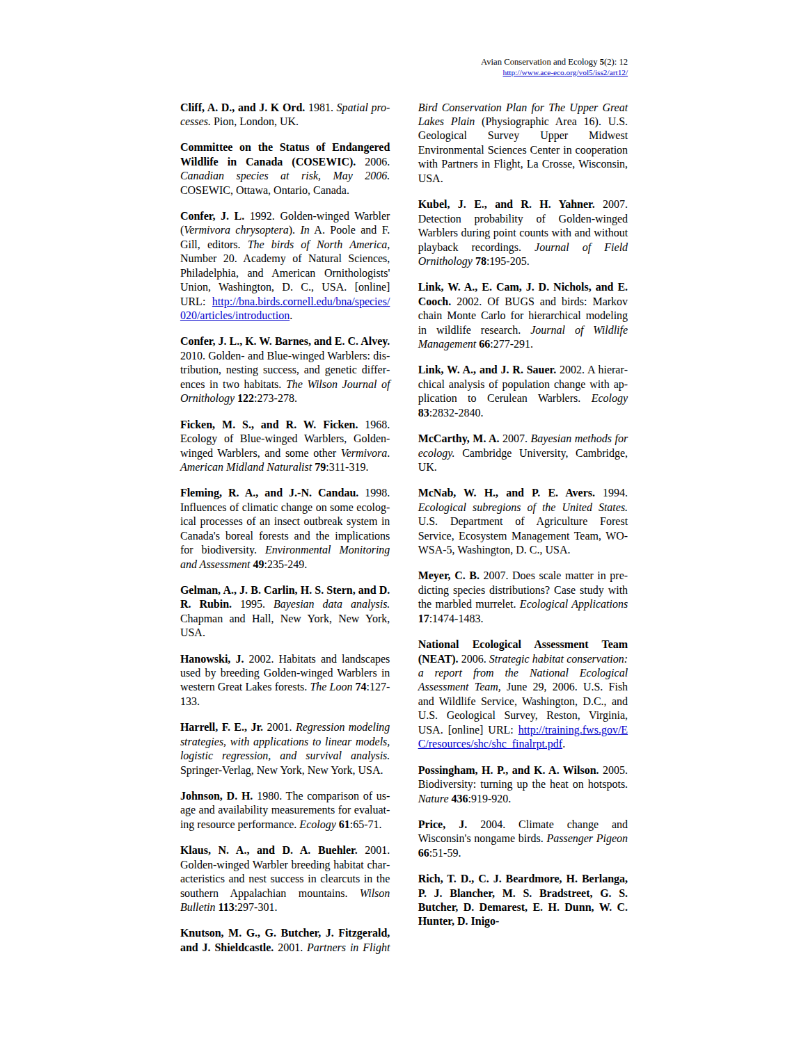Avian Conservation and Ecology 5(2): 12
http://www.ace-eco.org/vol5/iss2/art12/
Cliff, A. D., and J. K Ord. 1981. Spatial processes. Pion, London, UK.
Committee on the Status of Endangered Wildlife in Canada (COSEWIC). 2006. Canadian species at risk, May 2006. COSEWIC, Ottawa, Ontario, Canada.
Confer, J. L. 1992. Golden-winged Warbler (Vermivora chrysoptera). In A. Poole and F. Gill, editors. The birds of North America, Number 20. Academy of Natural Sciences, Philadelphia, and American Ornithologists' Union, Washington, D. C., USA. [online] URL: http://bna.birds.cornell.edu/bna/species/020/articles/introduction.
Confer, J. L., K. W. Barnes, and E. C. Alvey. 2010. Golden- and Blue-winged Warblers: distribution, nesting success, and genetic differences in two habitats. The Wilson Journal of Ornithology 122:273-278.
Ficken, M. S., and R. W. Ficken. 1968. Ecology of Blue-winged Warblers, Golden-winged Warblers, and some other Vermivora. American Midland Naturalist 79:311-319.
Fleming, R. A., and J.-N. Candau. 1998. Influences of climatic change on some ecological processes of an insect outbreak system in Canada's boreal forests and the implications for biodiversity. Environmental Monitoring and Assessment 49:235-249.
Gelman, A., J. B. Carlin, H. S. Stern, and D. R. Rubin. 1995. Bayesian data analysis. Chapman and Hall, New York, New York, USA.
Hanowski, J. 2002. Habitats and landscapes used by breeding Golden-winged Warblers in western Great Lakes forests. The Loon 74:127-133.
Harrell, F. E., Jr. 2001. Regression modeling strategies, with applications to linear models, logistic regression, and survival analysis. Springer-Verlag, New York, New York, USA.
Johnson, D. H. 1980. The comparison of usage and availability measurements for evaluating resource performance. Ecology 61:65-71.
Klaus, N. A., and D. A. Buehler. 2001. Golden-winged Warbler breeding habitat characteristics and nest success in clearcuts in the southern Appalachian mountains. Wilson Bulletin 113:297-301.
Knutson, M. G., G. Butcher, J. Fitzgerald, and J. Shieldcastle. 2001. Partners in Flight Bird Conservation Plan for The Upper Great Lakes Plain (Physiographic Area 16). U.S. Geological Survey Upper Midwest Environmental Sciences Center in cooperation with Partners in Flight, La Crosse, Wisconsin, USA.
Kubel, J. E., and R. H. Yahner. 2007. Detection probability of Golden-winged Warblers during point counts with and without playback recordings. Journal of Field Ornithology 78:195-205.
Link, W. A., E. Cam, J. D. Nichols, and E. Cooch. 2002. Of BUGS and birds: Markov chain Monte Carlo for hierarchical modeling in wildlife research. Journal of Wildlife Management 66:277-291.
Link, W. A., and J. R. Sauer. 2002. A hierarchical analysis of population change with application to Cerulean Warblers. Ecology 83:2832-2840.
McCarthy, M. A. 2007. Bayesian methods for ecology. Cambridge University, Cambridge, UK.
McNab, W. H., and P. E. Avers. 1994. Ecological subregions of the United States. U.S. Department of Agriculture Forest Service, Ecosystem Management Team, WO-WSA-5, Washington, D. C., USA.
Meyer, C. B. 2007. Does scale matter in predicting species distributions? Case study with the marbled murrelet. Ecological Applications 17:1474-1483.
National Ecological Assessment Team (NEAT). 2006. Strategic habitat conservation: a report from the National Ecological Assessment Team, June 29, 2006. U.S. Fish and Wildlife Service, Washington, D.C., and U.S. Geological Survey, Reston, Virginia, USA. [online] URL: http://training.fws.gov/EC/resources/shc/shc_finalrpt.pdf.
Possingham, H. P., and K. A. Wilson. 2005. Biodiversity: turning up the heat on hotspots. Nature 436:919-920.
Price, J. 2004. Climate change and Wisconsin's nongame birds. Passenger Pigeon 66:51-59.
Rich, T. D., C. J. Beardmore, H. Berlanga, P. J. Blancher, M. S. Bradstreet, G. S. Butcher, D. Demarest, E. H. Dunn, W. C. Hunter, D. Inigo-